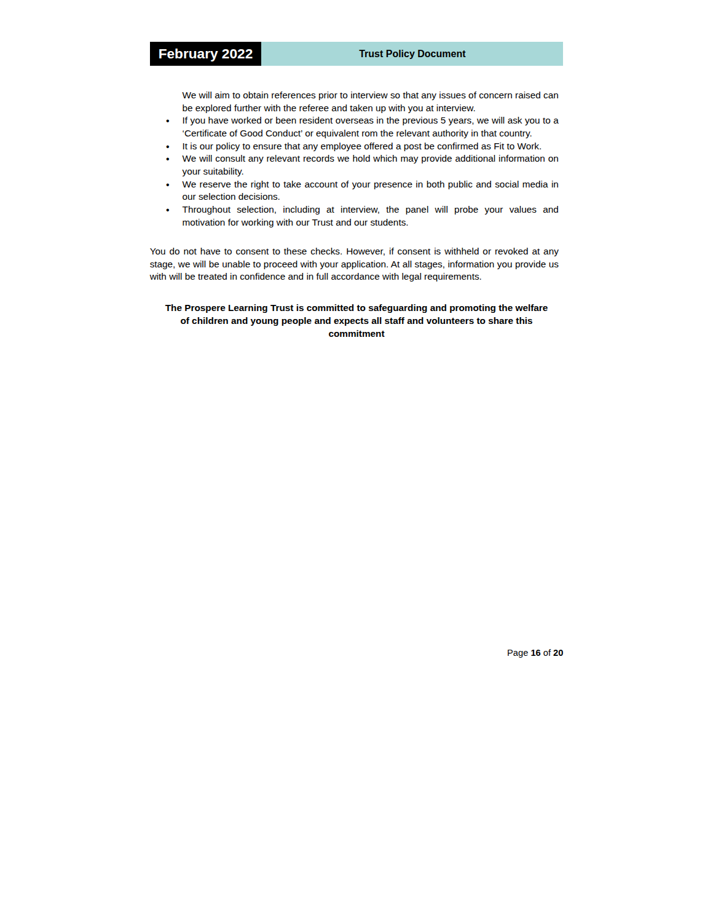February 2022
Trust Policy Document
We will aim to obtain references prior to interview so that any issues of concern raised can be explored further with the referee and taken up with you at interview.
If you have worked or been resident overseas in the previous 5 years, we will ask you to a ‘Certificate of Good Conduct’ or equivalent rom the relevant authority in that country.
It is our policy to ensure that any employee offered a post be confirmed as Fit to Work.
We will consult any relevant records we hold which may provide additional information on your suitability.
We reserve the right to take account of your presence in both public and social media in our selection decisions.
Throughout selection, including at interview, the panel will probe your values and motivation for working with our Trust and our students.
You do not have to consent to these checks. However, if consent is withheld or revoked at any stage, we will be unable to proceed with your application. At all stages, information you provide us with will be treated in confidence and in full accordance with legal requirements.
The Prospere Learning Trust is committed to safeguarding and promoting the welfare of children and young people and expects all staff and volunteers to share this commitment
Page 16 of 20